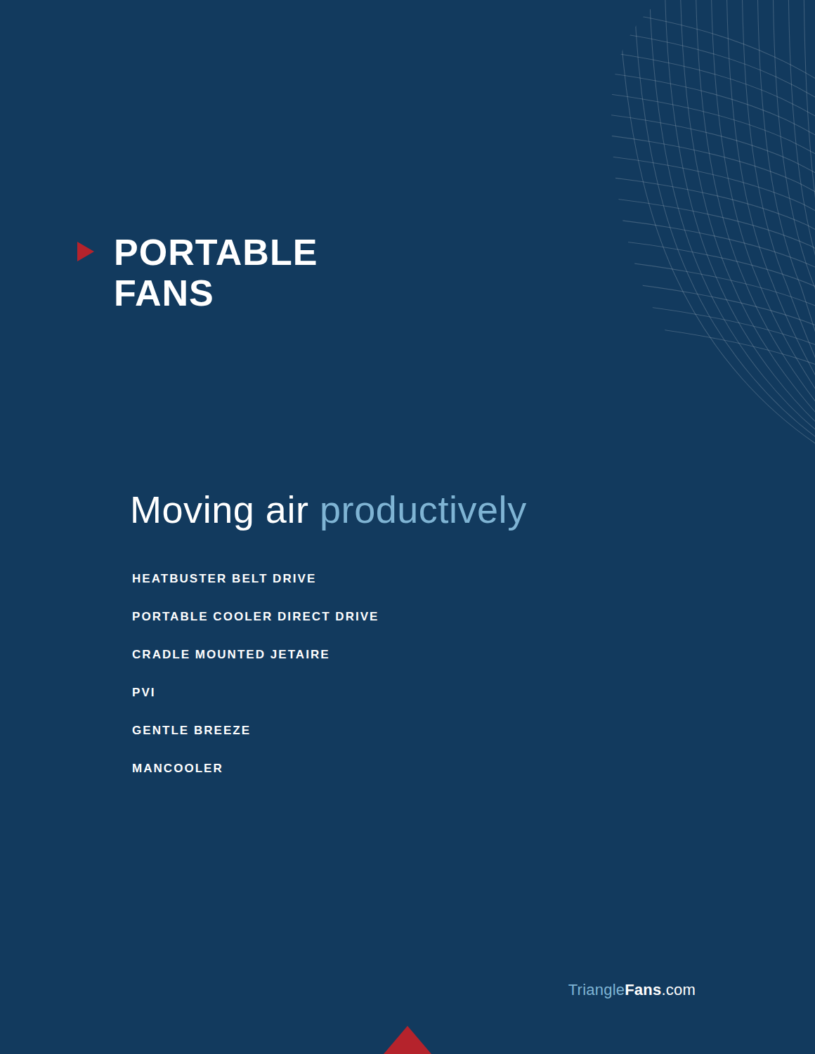Portable
Fans
Moving air productively
Heatbuster Belt Drive
Portable Cooler Direct Drive
Cradle Mounted Jetaire
PVI
Gentle Breeze
Mancooler
TriangleFans.com